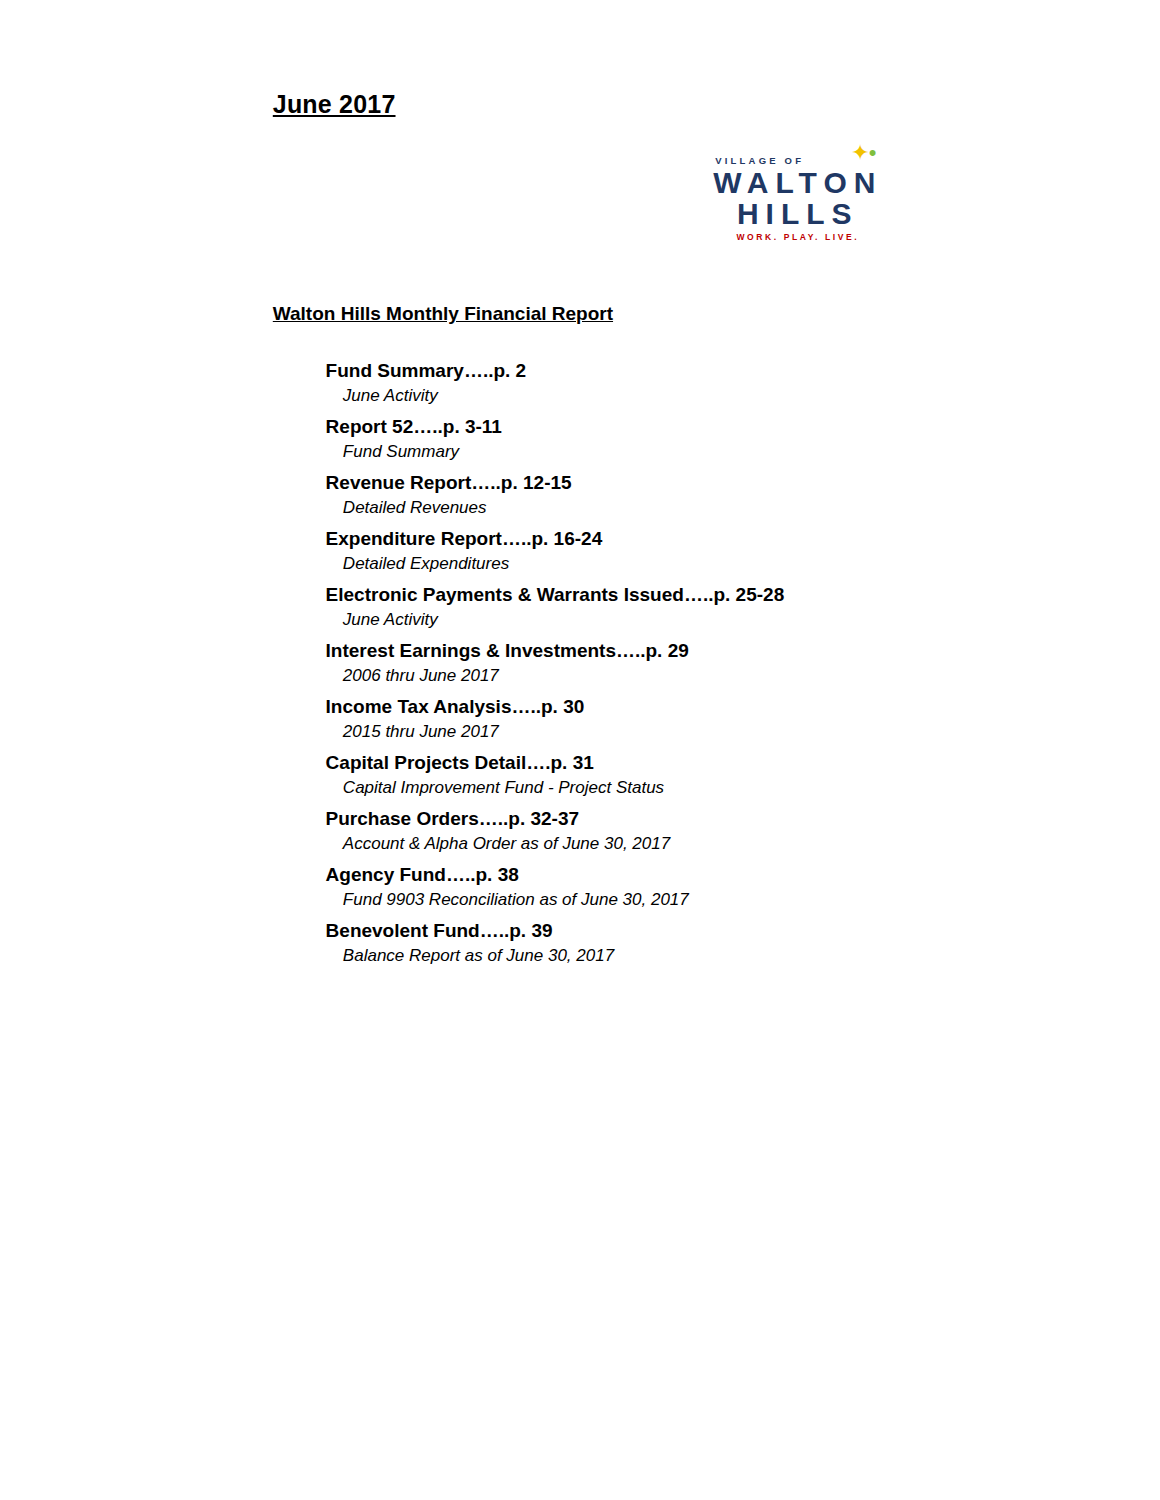June 2017
✦•
VILLAGE OF
WALTON
HILLS
WORK. PLAY. LIVE.
Walton Hills Monthly Financial Report
Fund Summary…..p. 2
June Activity
Report 52…..p. 3-11
Fund Summary
Revenue Report…..p. 12-15
Detailed Revenues
Expenditure Report…..p. 16-24
Detailed Expenditures
Electronic Payments & Warrants Issued…..p. 25-28
June Activity
Interest Earnings & Investments…..p. 29
2006 thru June 2017
Income Tax Analysis…..p. 30
2015 thru June 2017
Capital Projects Detail….p. 31
Capital Improvement Fund - Project Status
Purchase Orders…..p. 32-37
Account & Alpha Order as of June 30, 2017
Agency Fund…..p. 38
Fund 9903 Reconciliation as of June 30, 2017
Benevolent Fund…..p. 39
Balance Report as of June 30, 2017